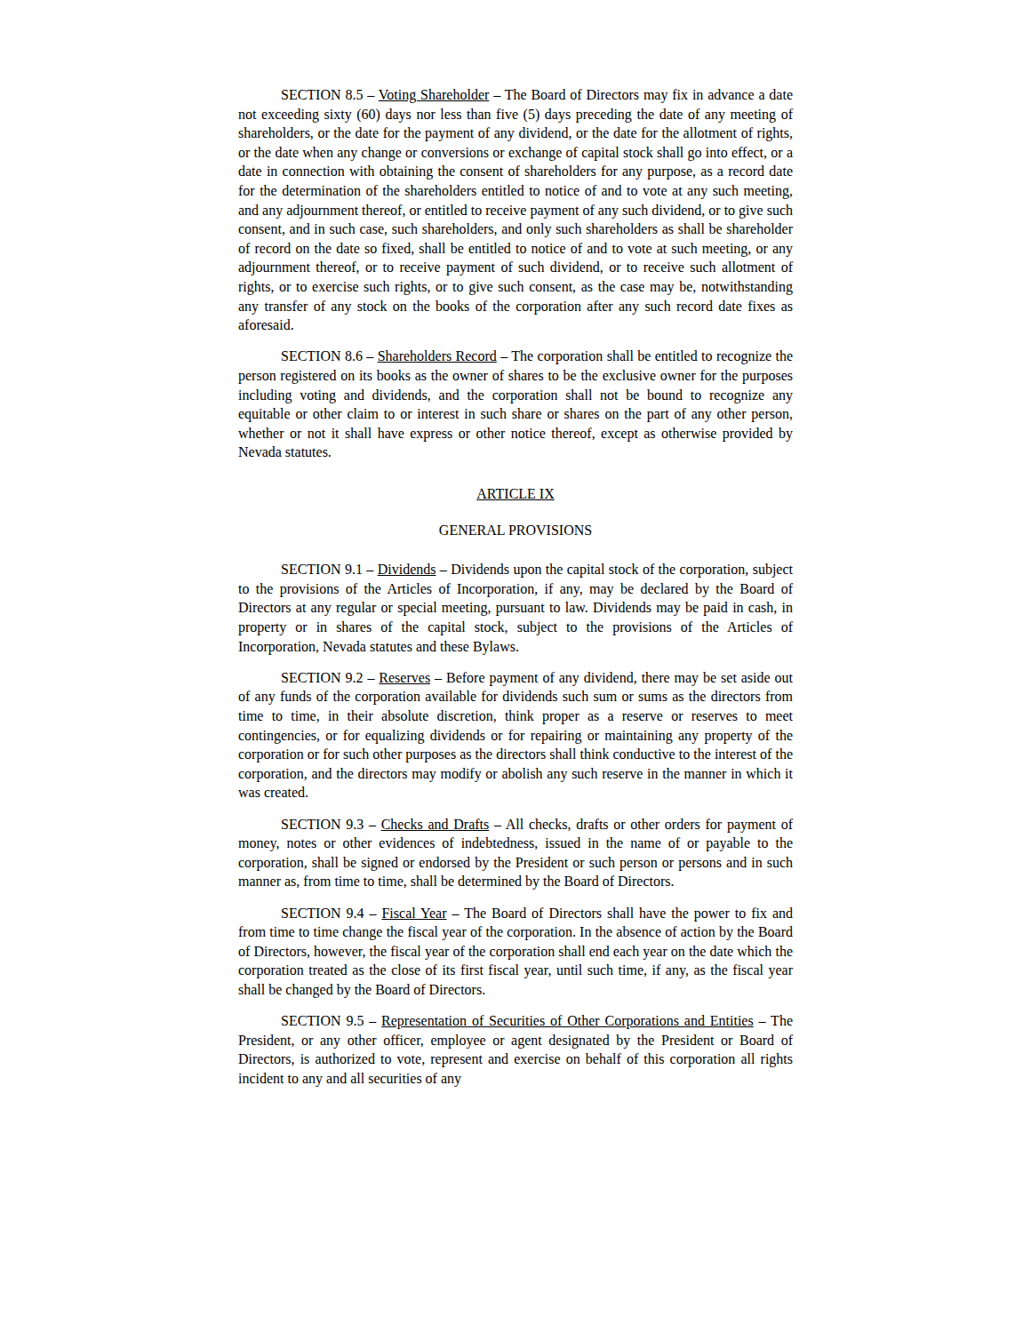SECTION 8.5 – Voting Shareholder – The Board of Directors may fix in advance a date not exceeding sixty (60) days nor less than five (5) days preceding the date of any meeting of shareholders, or the date for the payment of any dividend, or the date for the allotment of rights, or the date when any change or conversions or exchange of capital stock shall go into effect, or a date in connection with obtaining the consent of shareholders for any purpose, as a record date for the determination of the shareholders entitled to notice of and to vote at any such meeting, and any adjournment thereof, or entitled to receive payment of any such dividend, or to give such consent, and in such case, such shareholders, and only such shareholders as shall be shareholder of record on the date so fixed, shall be entitled to notice of and to vote at such meeting, or any adjournment thereof, or to receive payment of such dividend, or to receive such allotment of rights, or to exercise such rights, or to give such consent, as the case may be, notwithstanding any transfer of any stock on the books of the corporation after any such record date fixes as aforesaid.
SECTION 8.6 – Shareholders Record – The corporation shall be entitled to recognize the person registered on its books as the owner of shares to be the exclusive owner for the purposes including voting and dividends, and the corporation shall not be bound to recognize any equitable or other claim to or interest in such share or shares on the part of any other person, whether or not it shall have express or other notice thereof, except as otherwise provided by Nevada statutes.
ARTICLE IX
GENERAL PROVISIONS
SECTION 9.1 – Dividends – Dividends upon the capital stock of the corporation, subject to the provisions of the Articles of Incorporation, if any, may be declared by the Board of Directors at any regular or special meeting, pursuant to law. Dividends may be paid in cash, in property or in shares of the capital stock, subject to the provisions of the Articles of Incorporation, Nevada statutes and these Bylaws.
SECTION 9.2 – Reserves – Before payment of any dividend, there may be set aside out of any funds of the corporation available for dividends such sum or sums as the directors from time to time, in their absolute discretion, think proper as a reserve or reserves to meet contingencies, or for equalizing dividends or for repairing or maintaining any property of the corporation or for such other purposes as the directors shall think conductive to the interest of the corporation, and the directors may modify or abolish any such reserve in the manner in which it was created.
SECTION 9.3 – Checks and Drafts – All checks, drafts or other orders for payment of money, notes or other evidences of indebtedness, issued in the name of or payable to the corporation, shall be signed or endorsed by the President or such person or persons and in such manner as, from time to time, shall be determined by the Board of Directors.
SECTION 9.4 – Fiscal Year – The Board of Directors shall have the power to fix and from time to time change the fiscal year of the corporation. In the absence of action by the Board of Directors, however, the fiscal year of the corporation shall end each year on the date which the corporation treated as the close of its first fiscal year, until such time, if any, as the fiscal year shall be changed by the Board of Directors.
SECTION 9.5 – Representation of Securities of Other Corporations and Entities – The President, or any other officer, employee or agent designated by the President or Board of Directors, is authorized to vote, represent and exercise on behalf of this corporation all rights incident to any and all securities of any